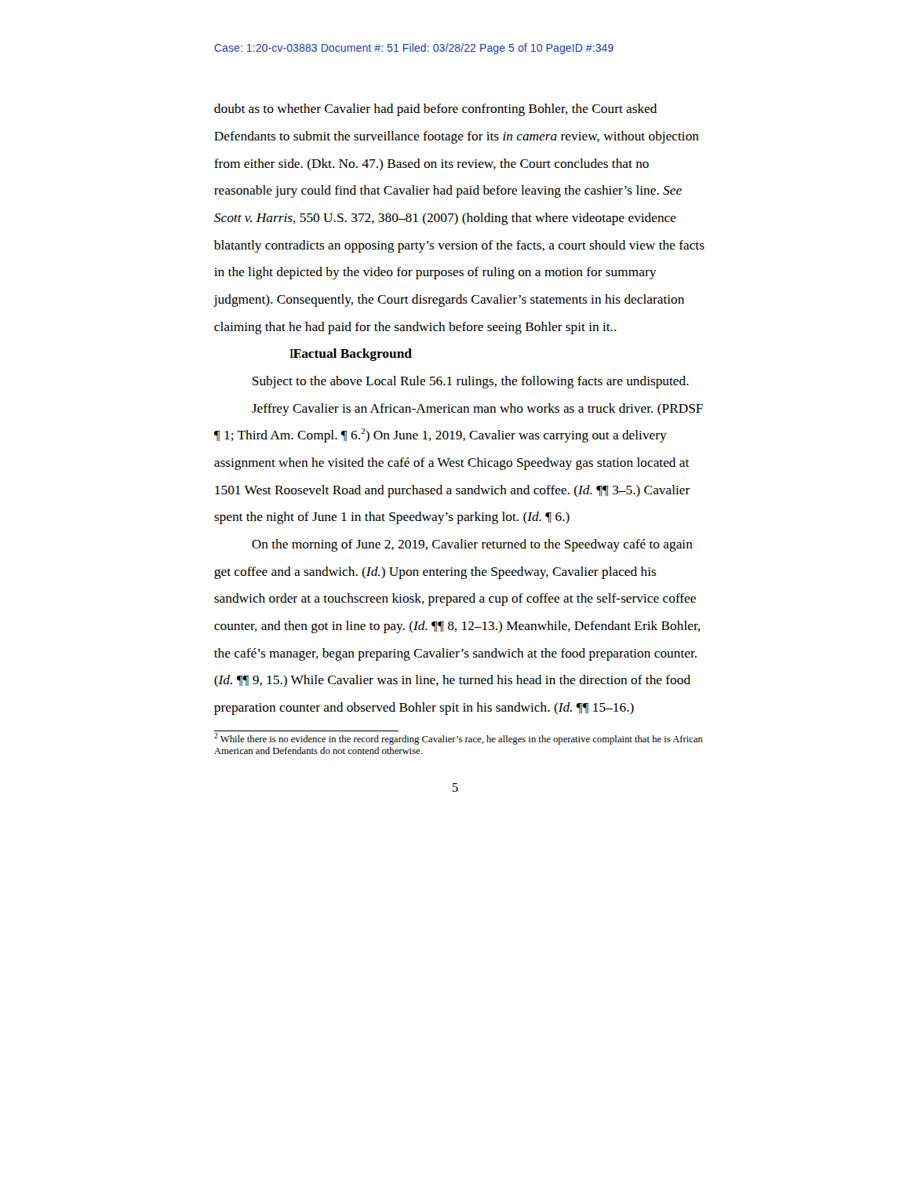Case: 1:20-cv-03883 Document #: 51 Filed: 03/28/22 Page 5 of 10 PageID #:349
doubt as to whether Cavalier had paid before confronting Bohler, the Court asked Defendants to submit the surveillance footage for its in camera review, without objection from either side. (Dkt. No. 47.) Based on its review, the Court concludes that no reasonable jury could find that Cavalier had paid before leaving the cashier’s line. See Scott v. Harris, 550 U.S. 372, 380–81 (2007) (holding that where videotape evidence blatantly contradicts an opposing party’s version of the facts, a court should view the facts in the light depicted by the video for purposes of ruling on a motion for summary judgment). Consequently, the Court disregards Cavalier’s statements in his declaration claiming that he had paid for the sandwich before seeing Bohler spit in it..
II. Factual Background
Subject to the above Local Rule 56.1 rulings, the following facts are undisputed.
Jeffrey Cavalier is an African-American man who works as a truck driver. (PRDSF ¶ 1; Third Am. Compl. ¶ 6.2) On June 1, 2019, Cavalier was carrying out a delivery assignment when he visited the café of a West Chicago Speedway gas station located at 1501 West Roosevelt Road and purchased a sandwich and coffee. (Id. ¶¶ 3–5.) Cavalier spent the night of June 1 in that Speedway’s parking lot. (Id. ¶ 6.)
On the morning of June 2, 2019, Cavalier returned to the Speedway café to again get coffee and a sandwich. (Id.) Upon entering the Speedway, Cavalier placed his sandwich order at a touchscreen kiosk, prepared a cup of coffee at the self-service coffee counter, and then got in line to pay. (Id. ¶¶ 8, 12–13.) Meanwhile, Defendant Erik Bohler, the café’s manager, began preparing Cavalier’s sandwich at the food preparation counter. (Id. ¶¶ 9, 15.) While Cavalier was in line, he turned his head in the direction of the food preparation counter and observed Bohler spit in his sandwich. (Id. ¶¶ 15–16.)
2 While there is no evidence in the record regarding Cavalier’s race, he alleges in the operative complaint that he is African American and Defendants do not contend otherwise.
5